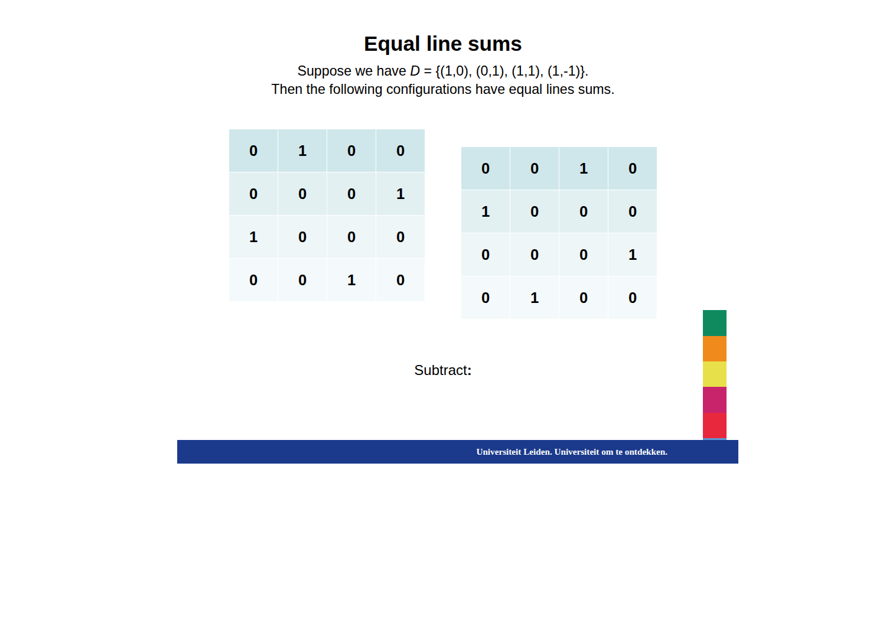Equal line sums
Suppose we have D = {(1,0), (0,1), (1,1), (1,-1)}.
Then the following configurations have equal lines sums.
| 0 | 1 | 0 | 0 |
| 0 | 0 | 0 | 1 |
| 1 | 0 | 0 | 0 |
| 0 | 0 | 1 | 0 |
| 0 | 0 | 1 | 0 |
| 1 | 0 | 0 | 0 |
| 0 | 0 | 0 | 1 |
| 0 | 1 | 0 | 0 |
Subtract:
Universiteit Leiden. Universiteit om te ontdekken.